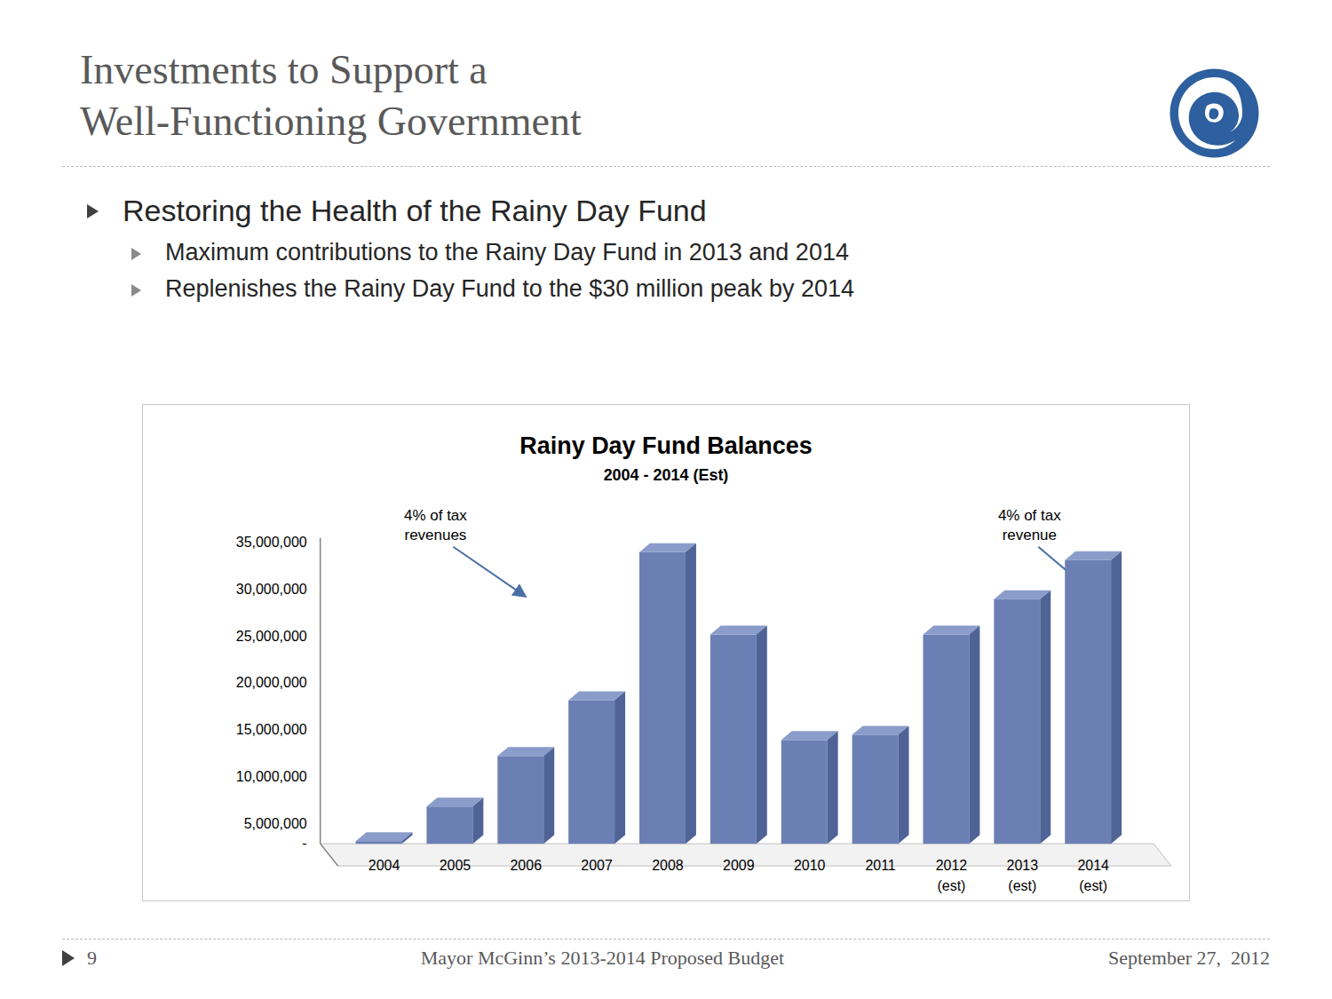Investments to Support a
Well-Functioning Government
Restoring the Health of the Rainy Day Fund
Maximum contributions to the Rainy Day Fund in 2013 and 2014
Replenishes the Rainy Day Fund to the $30 million peak by 2014
Rainy Day Fund Balances 2004 - 2014 (Est) 4% of tax revenues 4% of tax revenue 35,000,000 30,000,000 25,000,000 20,000,000 15,000,000 10,000,000 5,000,000 - 2004 2005 2006 2007 2008 2009 2010 2011 2012 (est) 2013 (est) 2014 (est)
9
Mayor McGinn’s 2013-2014 Proposed Budget
September 27, 2012